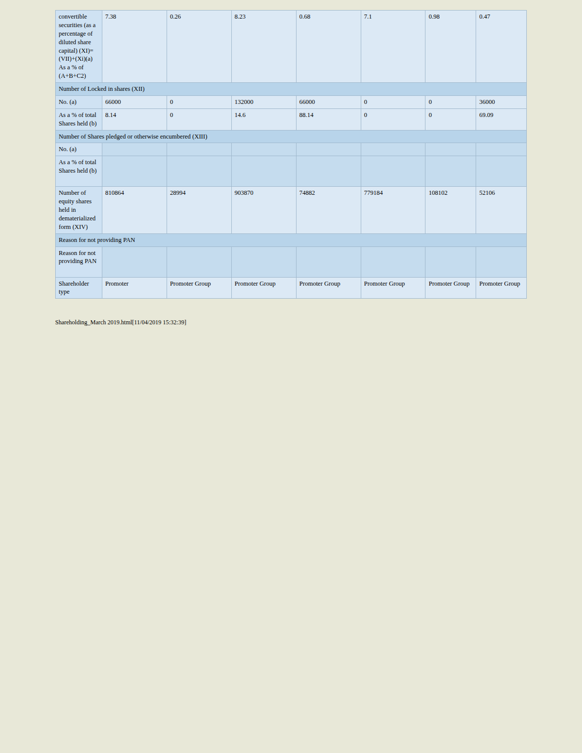| convertible securities (as a percentage of diluted share capital) (XI)= (VII)+(Xi)(a) As a % of (A+B+C2) | 7.38 | 0.26 | 8.23 | 0.68 | 7.1 | 0.98 | 0.47 |
| Number of Locked in shares (XII) |
| No. (a) | 66000 | 0 | 132000 | 66000 | 0 | 0 | 36000 |
| As a % of total Shares held (b) | 8.14 | 0 | 14.6 | 88.14 | 0 | 0 | 69.09 |
| Number of Shares pledged or otherwise encumbered (XIII) |
| No. (a) | | | | | | | |
| As a % of total Shares held (b) | | | | | | | |
| Number of equity shares held in dematerialized form (XIV) | 810864 | 28994 | 903870 | 74882 | 779184 | 108102 | 52106 |
| Reason for not providing PAN |
| Reason for not providing PAN | | | | | | | |
| Shareholder type | Promoter | Promoter Group | Promoter Group | Promoter Group | Promoter Group | Promoter Group | Promoter Group |
Shareholding_March 2019.html[11/04/2019 15:32:39]